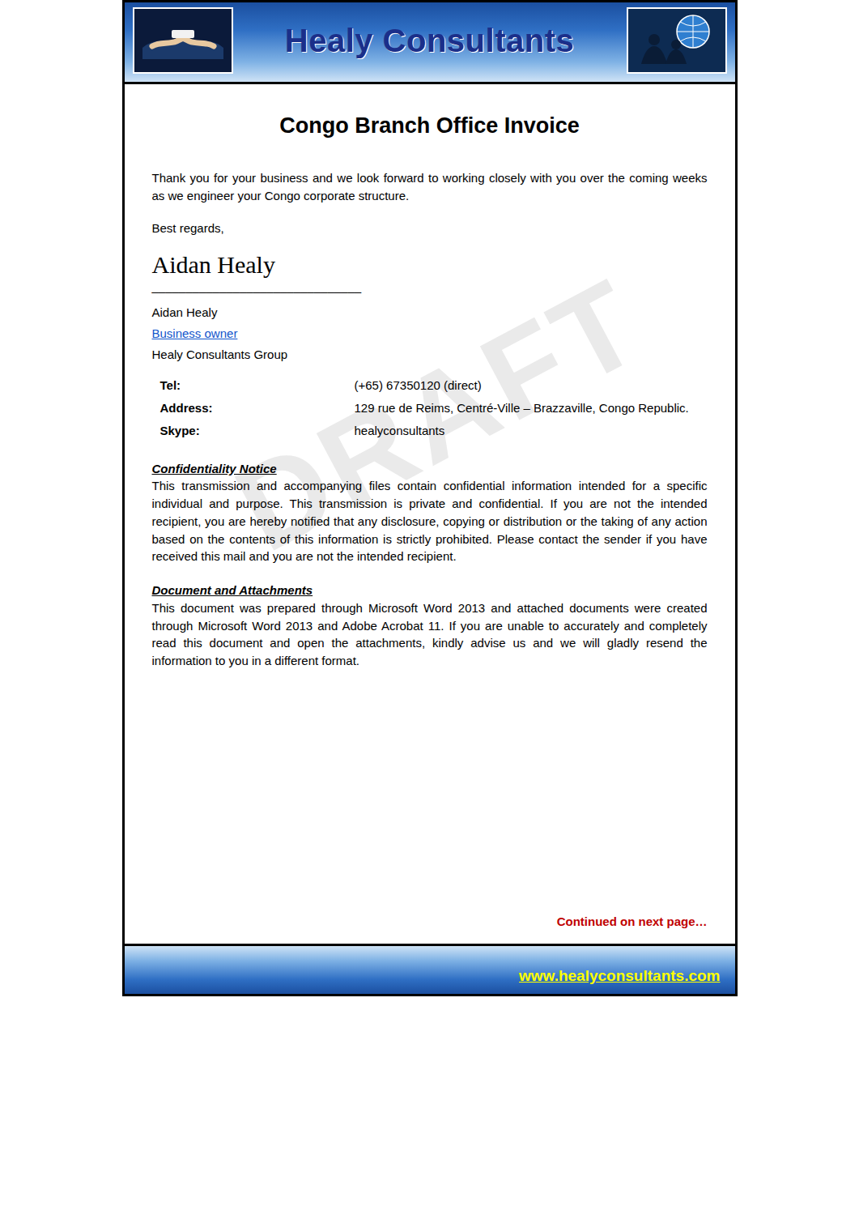Healy Consultants
DRAFT
Congo Branch Office Invoice
Thank you for your business and we look forward to working closely with you over the coming weeks as we engineer your Congo corporate structure.
Best regards,
Aidan Healy
_______________________________
Aidan Healy
Business owner
Healy Consultants Group
| Tel: | (+65) 67350120 (direct) |
| Address: | 129 rue de Reims, Centré-Ville – Brazzaville, Congo Republic. |
| Skype: | healyconsultants |
Confidentiality Notice
This transmission and accompanying files contain confidential information intended for a specific individual and purpose. This transmission is private and confidential. If you are not the intended recipient, you are hereby notified that any disclosure, copying or distribution or the taking of any action based on the contents of this information is strictly prohibited. Please contact the sender if you have received this mail and you are not the intended recipient.
Document and Attachments
This document was prepared through Microsoft Word 2013 and attached documents were created through Microsoft Word 2013 and Adobe Acrobat 11. If you are unable to accurately and completely read this document and open the attachments, kindly advise us and we will gladly resend the information to you in a different format.
Continued on next page…
www.healyconsultants.com